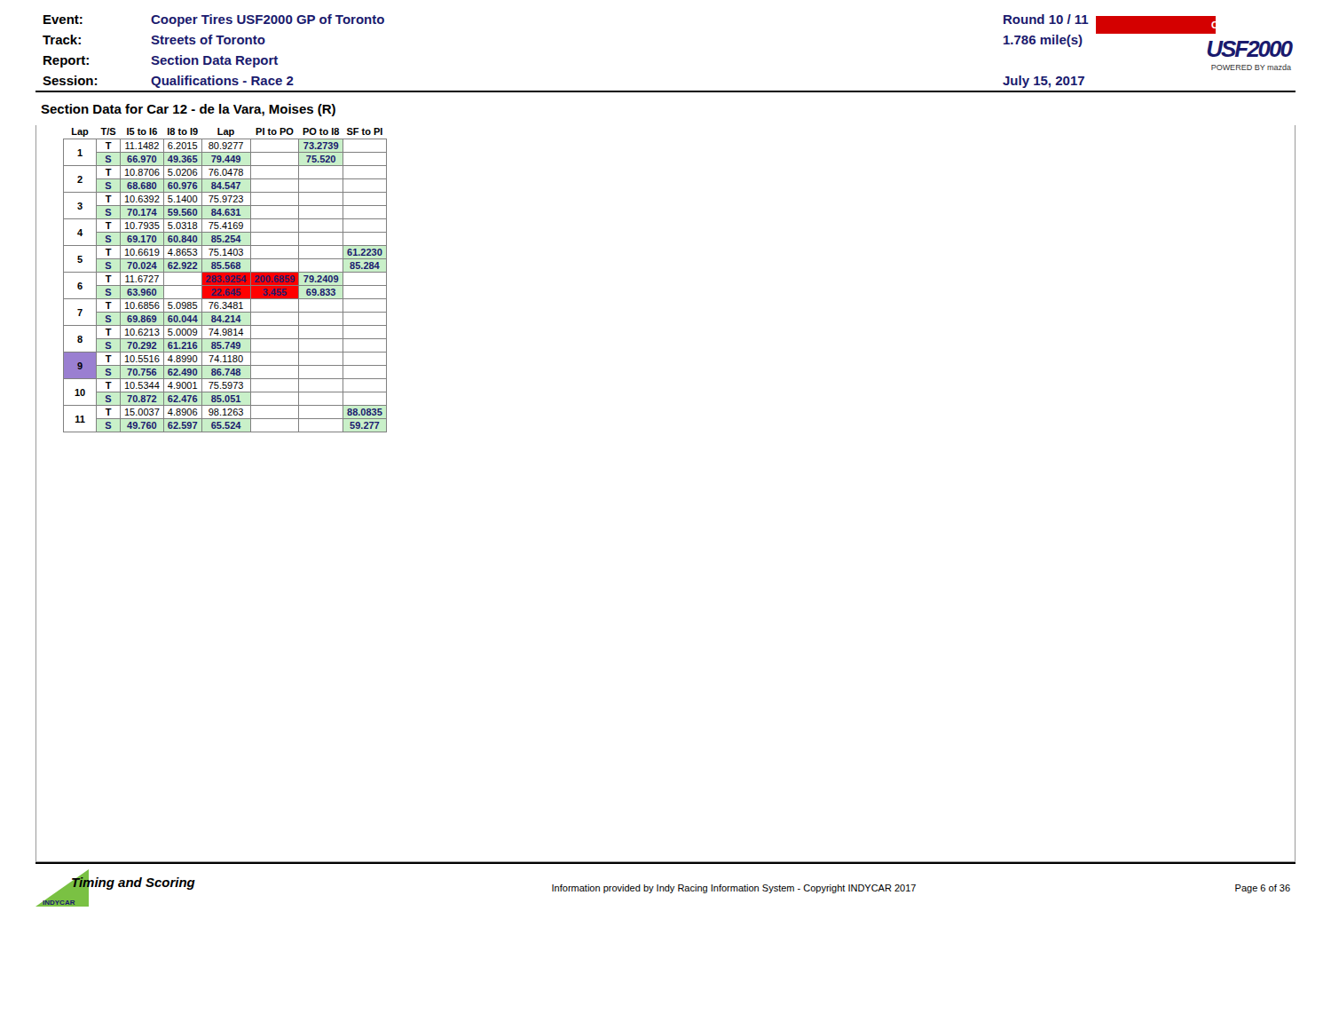COOPERTIRES
USF2000POWERED BY mazda
Event:
Cooper Tires USF2000 GP of Toronto
Round 10 / 11
Track:
Streets of Toronto
1.786 mile(s)
Report:
Section Data Report
Session:
Qualifications - Race 2
July 15, 2017
Section Data for Car 12 - de la Vara, Moises (R)
| Lap | T/S | I5 to I6 | I8 to I9 | Lap | PI to PO | PO to I8 | SF to PI |
| --- | --- | --- | --- | --- | --- | --- | --- |
| 1 | T | 11.1482 | 6.2015 | 80.9277 | | 73.2739 | |
| S | 66.970 | 49.365 | 79.449 | | 75.520 | |
| 2 | T | 10.8706 | 5.0206 | 76.0478 | | | |
| S | 68.680 | 60.976 | 84.547 | | | |
| 3 | T | 10.6392 | 5.1400 | 75.9723 | | | |
| S | 70.174 | 59.560 | 84.631 | | | |
| 4 | T | 10.7935 | 5.0318 | 75.4169 | | | |
| S | 69.170 | 60.840 | 85.254 | | | |
| 5 | T | 10.6619 | 4.8653 | 75.1403 | | | 61.2230 |
| S | 70.024 | 62.922 | 85.568 | | | 85.284 |
| 6 | T | 11.6727 | | 283.9254 | 200.6859 | 79.2409 | |
| S | 63.960 | | 22.645 | 3.455 | 69.833 | |
| 7 | T | 10.6856 | 5.0985 | 76.3481 | | | |
| S | 69.869 | 60.044 | 84.214 | | | |
| 8 | T | 10.6213 | 5.0009 | 74.9814 | | | |
| S | 70.292 | 61.216 | 85.749 | | | |
| 9 | T | 10.5516 | 4.8990 | 74.1180 | | | |
| S | 70.756 | 62.490 | 86.748 | | | |
| 10 | T | 10.5344 | 4.9001 | 75.5973 | | | |
| S | 70.872 | 62.476 | 85.051 | | | |
| 11 | T | 15.0037 | 4.8906 | 98.1263 | | | 88.0835 |
| S | 49.760 | 62.597 | 65.524 | | | 59.277 |
Timing and Scoring
INDYCAR
Information provided by Indy Racing Information System - Copyright INDYCAR 2017
Page 6 of 36